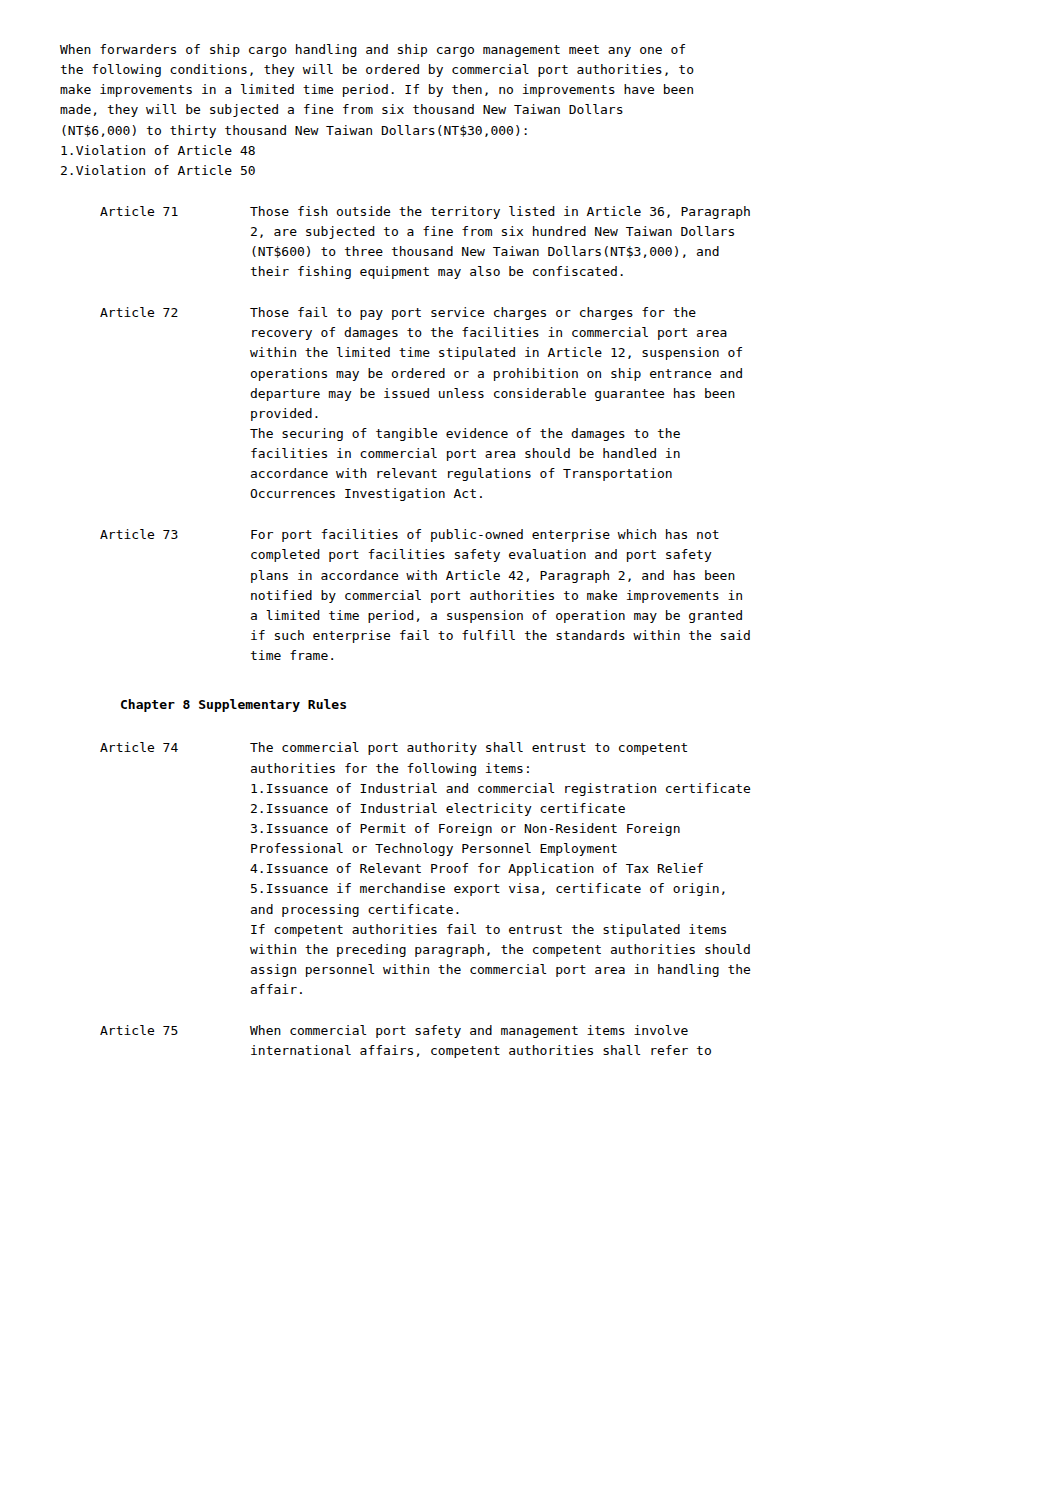When forwarders of ship cargo handling and ship cargo management meet any one of the following conditions, they will be ordered by commercial port authorities, to make improvements in a limited time period. If by then, no improvements have been made, they will be subjected a fine from six thousand New Taiwan Dollars (NT$6,000) to thirty thousand New Taiwan Dollars(NT$30,000): 1.Violation of Article 48 2.Violation of Article 50
Article 71
Those fish outside the territory listed in Article 36, Paragraph 2, are subjected to a fine from six hundred New Taiwan Dollars (NT$600) to three thousand New Taiwan Dollars(NT$3,000), and their fishing equipment may also be confiscated.
Article 72
Those fail to pay port service charges or charges for the recovery of damages to the facilities in commercial port area within the limited time stipulated in Article 12, suspension of operations may be ordered or a prohibition on ship entrance and departure may be issued unless considerable guarantee has been provided. The securing of tangible evidence of the damages to the facilities in commercial port area should be handled in accordance with relevant regulations of Transportation Occurrences Investigation Act.
Article 73
For port facilities of public-owned enterprise which has not completed port facilities safety evaluation and port safety plans in accordance with Article 42, Paragraph 2, and has been notified by commercial port authorities to make improvements in a limited time period, a suspension of operation may be granted if such enterprise fail to fulfill the standards within the said time frame.
Chapter 8 Supplementary Rules
Article 74
The commercial port authority shall entrust to competent authorities for the following items: 1.Issuance of Industrial and commercial registration certificate 2.Issuance of Industrial electricity certificate 3.Issuance of Permit of Foreign or Non-Resident Foreign Professional or Technology Personnel Employment 4.Issuance of Relevant Proof for Application of Tax Relief 5.Issuance if merchandise export visa, certificate of origin, and processing certificate. If competent authorities fail to entrust the stipulated items within the preceding paragraph, the competent authorities should assign personnel within the commercial port area in handling the affair.
Article 75
When commercial port safety and management items involve international affairs, competent authorities shall refer to